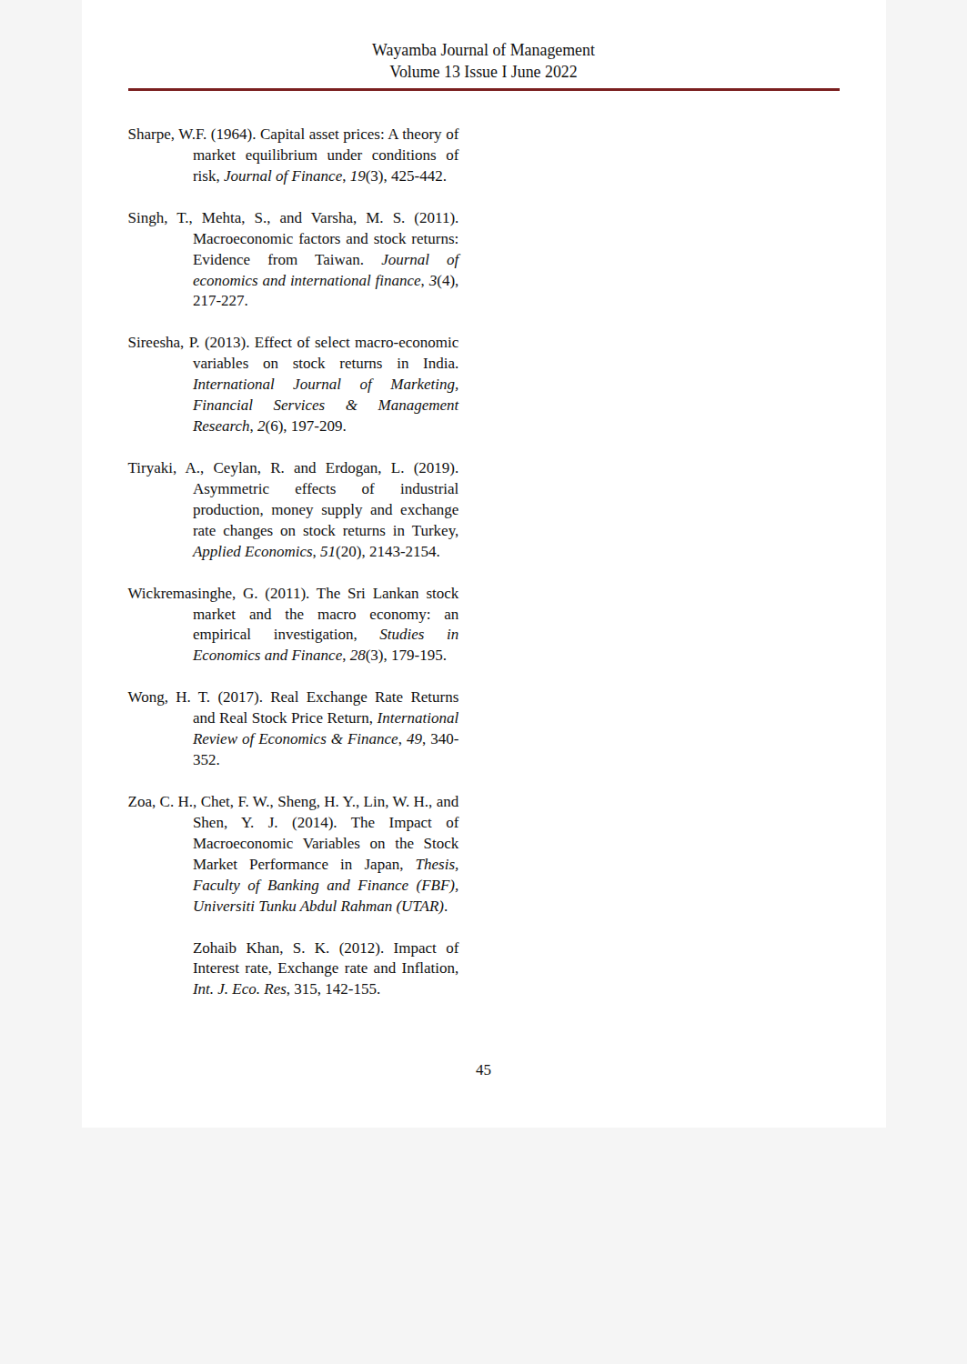Wayamba Journal of Management Volume 13 Issue I June 2022
Sharpe, W.F. (1964). Capital asset prices: A theory of market equilibrium under conditions of risk, Journal of Finance, 19(3), 425-442.
Singh, T., Mehta, S., and Varsha, M. S. (2011). Macroeconomic factors and stock returns: Evidence from Taiwan. Journal of economics and international finance, 3(4), 217-227.
Sireesha, P. (2013). Effect of select macro-economic variables on stock returns in India. International Journal of Marketing, Financial Services & Management Research, 2(6), 197-209.
Tiryaki, A., Ceylan, R. and Erdogan, L. (2019). Asymmetric effects of industrial production, money supply and exchange rate changes on stock returns in Turkey, Applied Economics, 51(20), 2143-2154.
Wickremasinghe, G. (2011). The Sri Lankan stock market and the macro economy: an empirical investigation, Studies in Economics and Finance, 28(3), 179-195.
Wong, H. T. (2017). Real Exchange Rate Returns and Real Stock Price Return, International Review of Economics & Finance, 49, 340-352.
Zoa, C. H., Chet, F. W., Sheng, H. Y., Lin, W. H., and Shen, Y. J. (2014). The Impact of Macroeconomic Variables on the Stock Market Performance in Japan, Thesis, Faculty of Banking and Finance (FBF), Universiti Tunku Abdul Rahman (UTAR).
Zohaib Khan, S. K. (2012). Impact of Interest rate, Exchange rate and Inflation, Int. J. Eco. Res, 315, 142-155.
45